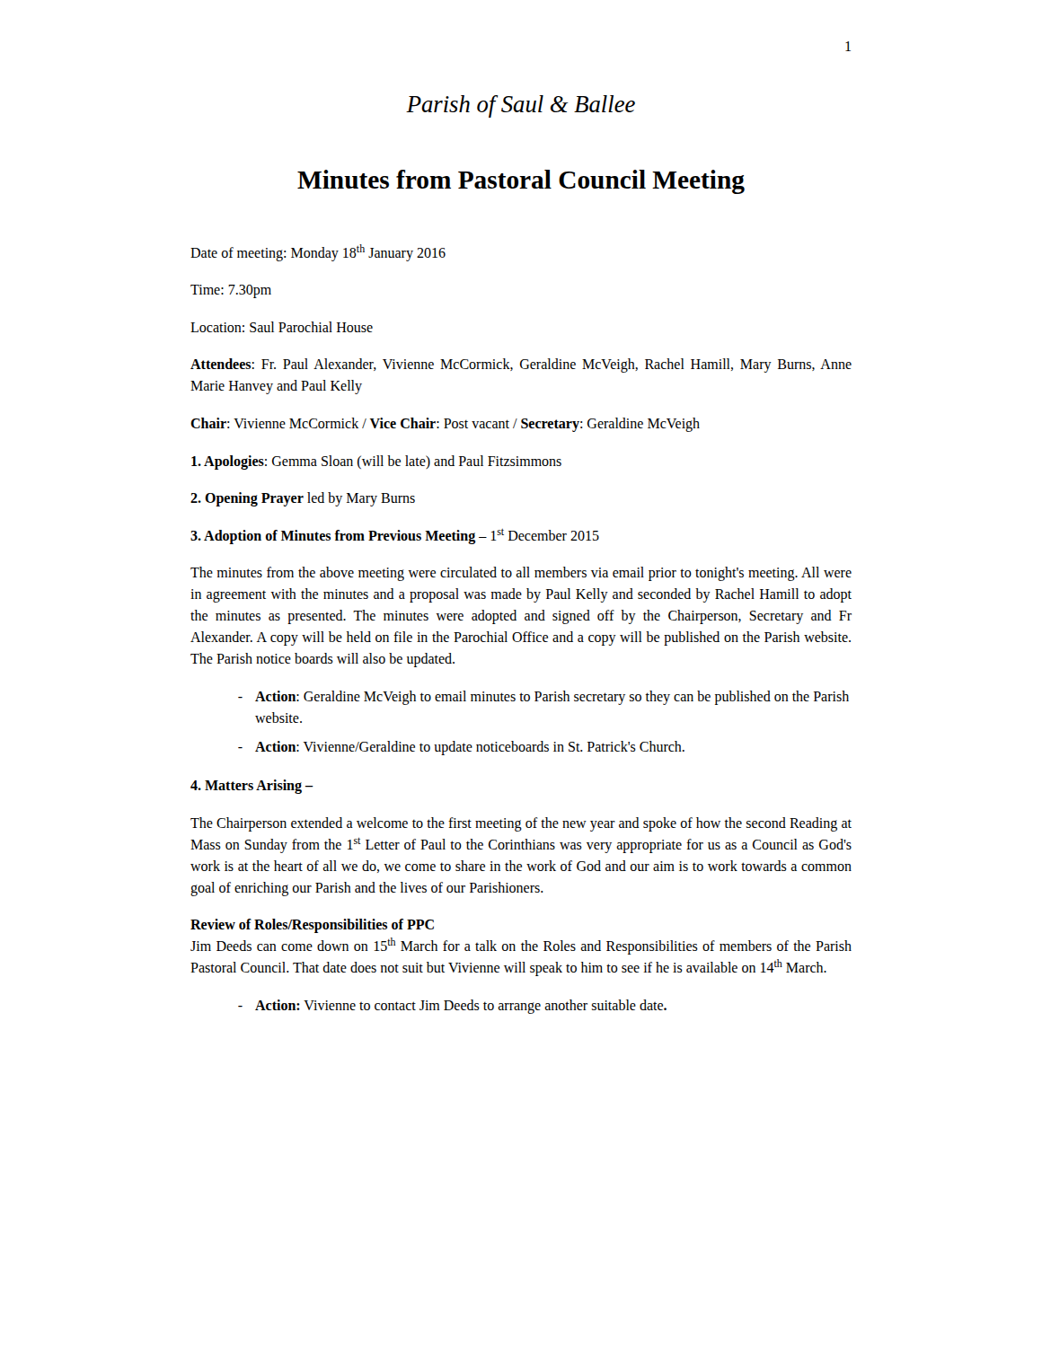1
Parish of Saul & Ballee
Minutes from Pastoral Council Meeting
Date of meeting: Monday 18th January 2016
Time: 7.30pm
Location: Saul Parochial House
Attendees: Fr. Paul Alexander, Vivienne McCormick, Geraldine McVeigh, Rachel Hamill, Mary Burns, Anne Marie Hanvey and Paul Kelly
Chair: Vivienne McCormick / Vice Chair: Post vacant / Secretary: Geraldine McVeigh
1. Apologies: Gemma Sloan (will be late) and Paul Fitzsimmons
2. Opening Prayer led by Mary Burns
3. Adoption of Minutes from Previous Meeting – 1st December 2015
The minutes from the above meeting were circulated to all members via email prior to tonight's meeting. All were in agreement with the minutes and a proposal was made by Paul Kelly and seconded by Rachel Hamill to adopt the minutes as presented. The minutes were adopted and signed off by the Chairperson, Secretary and Fr Alexander. A copy will be held on file in the Parochial Office and a copy will be published on the Parish website. The Parish notice boards will also be updated.
Action: Geraldine McVeigh to email minutes to Parish secretary so they can be published on the Parish website.
Action: Vivienne/Geraldine to update noticeboards in St. Patrick's Church.
4. Matters Arising –
The Chairperson extended a welcome to the first meeting of the new year and spoke of how the second Reading at Mass on Sunday from the 1st Letter of Paul to the Corinthians was very appropriate for us as a Council as God's work is at the heart of all we do, we come to share in the work of God and our aim is to work towards a common goal of enriching our Parish and the lives of our Parishioners.
Review of Roles/Responsibilities of PPC
Jim Deeds can come down on 15th March for a talk on the Roles and Responsibilities of members of the Parish Pastoral Council. That date does not suit but Vivienne will speak to him to see if he is available on 14th March.
Action: Vivienne to contact Jim Deeds to arrange another suitable date.